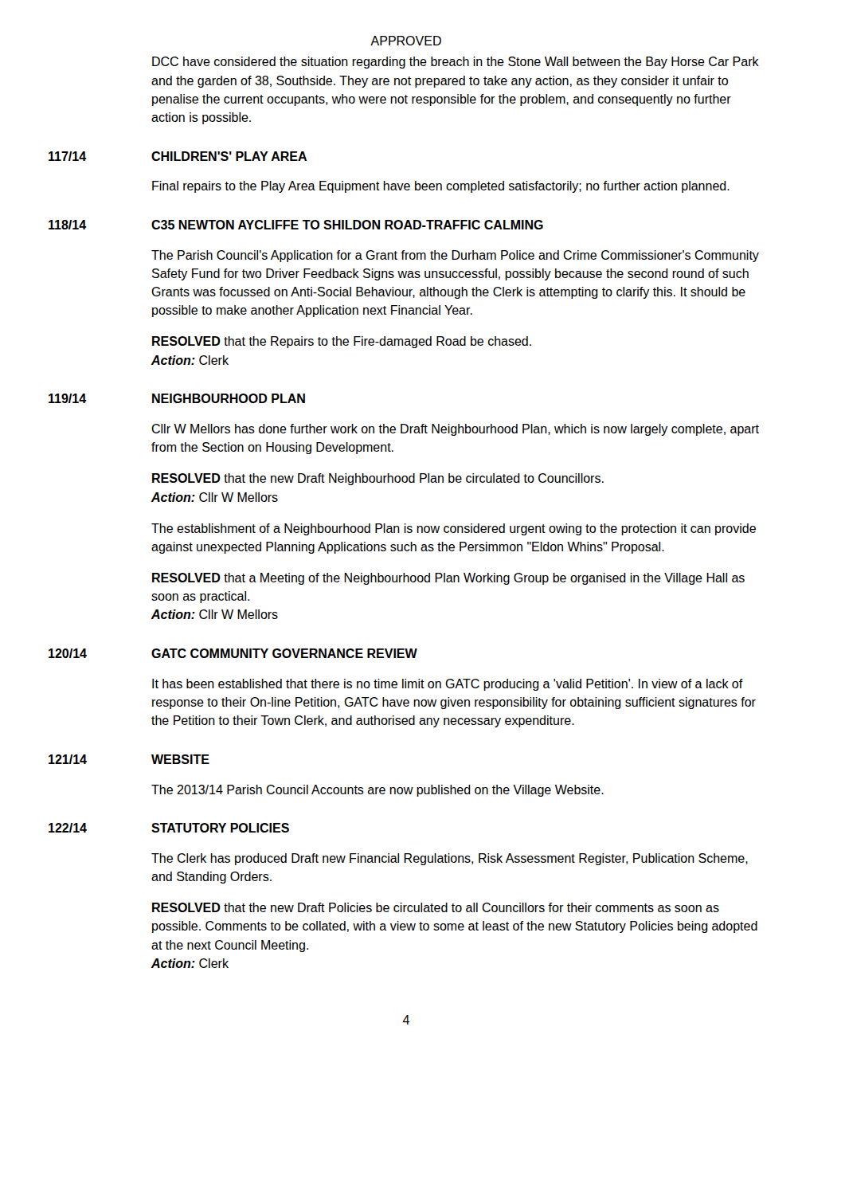APPROVED
DCC have considered the situation regarding the breach in the Stone Wall between the Bay Horse Car Park and the garden of 38, Southside. They are not prepared to take any action, as they consider it unfair to penalise the current occupants, who were not responsible for the problem, and consequently no further action is possible.
117/14 CHILDREN'S' PLAY AREA
Final repairs to the Play Area Equipment have been completed satisfactorily; no further action planned.
118/14 C35 NEWTON AYCLIFFE TO SHILDON ROAD-TRAFFIC CALMING
The Parish Council's Application for a Grant from the Durham Police and Crime Commissioner's Community Safety Fund for two Driver Feedback Signs was unsuccessful, possibly because the second round of such Grants was focussed on Anti-Social Behaviour, although the Clerk is attempting to clarify this. It should be possible to make another Application next Financial Year.
RESOLVED that the Repairs to the Fire-damaged Road be chased.
Action: Clerk
119/14 NEIGHBOURHOOD PLAN
Cllr W Mellors has done further work on the Draft Neighbourhood Plan, which is now largely complete, apart from the Section on Housing Development.
RESOLVED that the new Draft Neighbourhood Plan be circulated to Councillors.
Action: Cllr W Mellors
The establishment of a Neighbourhood Plan is now considered urgent owing to the protection it can provide against unexpected Planning Applications such as the Persimmon "Eldon Whins" Proposal.
RESOLVED that a Meeting of the Neighbourhood Plan Working Group be organised in the Village Hall as soon as practical.
Action: Cllr W Mellors
120/14 GATC COMMUNITY GOVERNANCE REVIEW
It has been established that there is no time limit on GATC producing a 'valid Petition'. In view of a lack of response to their On-line Petition, GATC have now given responsibility for obtaining sufficient signatures for the Petition to their Town Clerk, and authorised any necessary expenditure.
121/14 WEBSITE
The 2013/14 Parish Council Accounts are now published on the Village Website.
122/14 STATUTORY POLICIES
The Clerk has produced Draft new Financial Regulations, Risk Assessment Register, Publication Scheme, and Standing Orders.
RESOLVED that the new Draft Policies be circulated to all Councillors for their comments as soon as possible. Comments to be collated, with a view to some at least of the new Statutory Policies being adopted at the next Council Meeting.
Action: Clerk
4